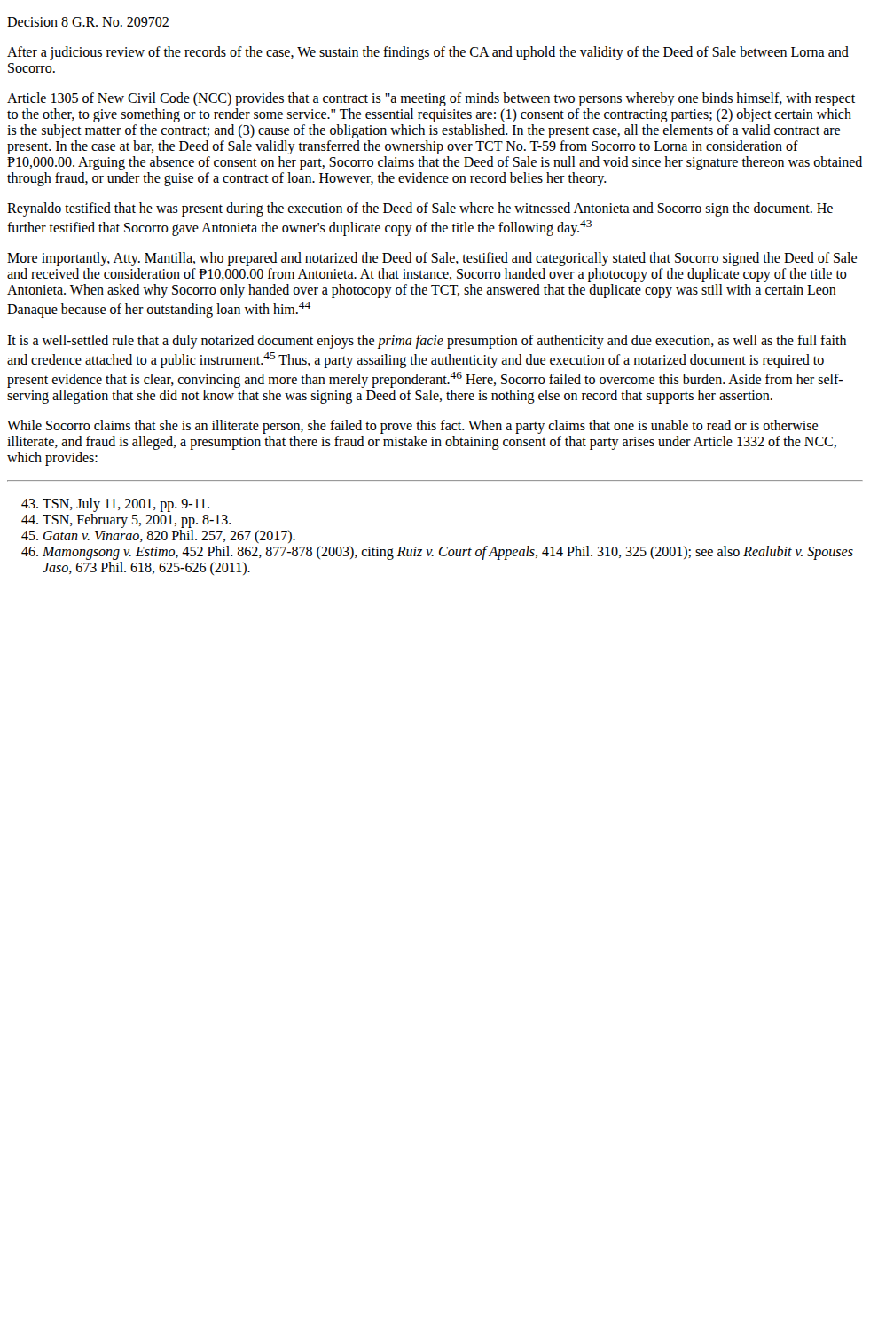Decision 8 G.R. No. 209702
After a judicious review of the records of the case, We sustain the findings of the CA and uphold the validity of the Deed of Sale between Lorna and Socorro.
Article 1305 of New Civil Code (NCC) provides that a contract is "a meeting of minds between two persons whereby one binds himself, with respect to the other, to give something or to render some service." The essential requisites are: (1) consent of the contracting parties; (2) object certain which is the subject matter of the contract; and (3) cause of the obligation which is established. In the present case, all the elements of a valid contract are present. In the case at bar, the Deed of Sale validly transferred the ownership over TCT No. T-59 from Socorro to Lorna in consideration of ₱10,000.00. Arguing the absence of consent on her part, Socorro claims that the Deed of Sale is null and void since her signature thereon was obtained through fraud, or under the guise of a contract of loan. However, the evidence on record belies her theory.
Reynaldo testified that he was present during the execution of the Deed of Sale where he witnessed Antonieta and Socorro sign the document. He further testified that Socorro gave Antonieta the owner's duplicate copy of the title the following day.43
More importantly, Atty. Mantilla, who prepared and notarized the Deed of Sale, testified and categorically stated that Socorro signed the Deed of Sale and received the consideration of ₱10,000.00 from Antonieta. At that instance, Socorro handed over a photocopy of the duplicate copy of the title to Antonieta. When asked why Socorro only handed over a photocopy of the TCT, she answered that the duplicate copy was still with a certain Leon Danaque because of her outstanding loan with him.44
It is a well-settled rule that a duly notarized document enjoys the prima facie presumption of authenticity and due execution, as well as the full faith and credence attached to a public instrument.45 Thus, a party assailing the authenticity and due execution of a notarized document is required to present evidence that is clear, convincing and more than merely preponderant.46 Here, Socorro failed to overcome this burden. Aside from her self-serving allegation that she did not know that she was signing a Deed of Sale, there is nothing else on record that supports her assertion.
While Socorro claims that she is an illiterate person, she failed to prove this fact. When a party claims that one is unable to read or is otherwise illiterate, and fraud is alleged, a presumption that there is fraud or mistake in obtaining consent of that party arises under Article 1332 of the NCC, which provides:
TSN, July 11, 2001, pp. 9-11.
TSN, February 5, 2001, pp. 8-13.
Gatan v. Vinarao, 820 Phil. 257, 267 (2017).
Mamongsong v. Estimo, 452 Phil. 862, 877-878 (2003), citing Ruiz v. Court of Appeals, 414 Phil. 310, 325 (2001); see also Realubit v. Spouses Jaso, 673 Phil. 618, 625-626 (2011).